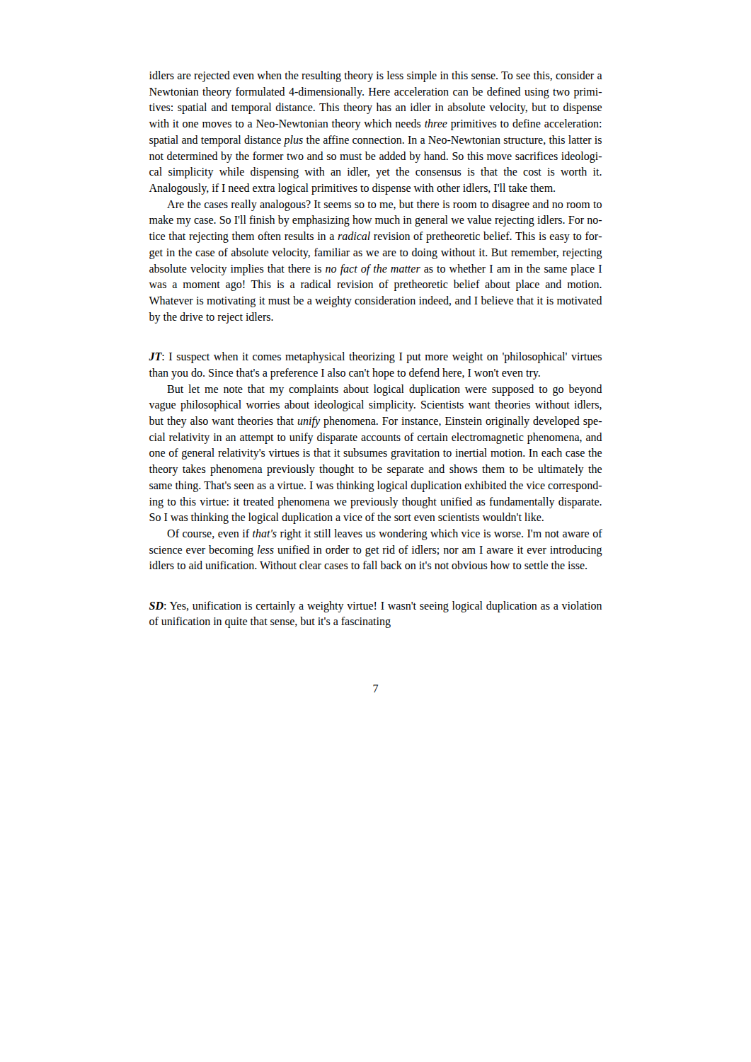idlers are rejected even when the resulting theory is less simple in this sense. To see this, consider a Newtonian theory formulated 4-dimensionally. Here acceleration can be defined using two primitives: spatial and temporal distance. This theory has an idler in absolute velocity, but to dispense with it one moves to a Neo-Newtonian theory which needs three primitives to define acceleration: spatial and temporal distance plus the affine connection. In a Neo-Newtonian structure, this latter is not determined by the former two and so must be added by hand. So this move sacrifices ideological simplicity while dispensing with an idler, yet the consensus is that the cost is worth it. Analogously, if I need extra logical primitives to dispense with other idlers, I'll take them.
Are the cases really analogous? It seems so to me, but there is room to disagree and no room to make my case. So I'll finish by emphasizing how much in general we value rejecting idlers. For notice that rejecting them often results in a radical revision of pretheoretic belief. This is easy to forget in the case of absolute velocity, familiar as we are to doing without it. But remember, rejecting absolute velocity implies that there is no fact of the matter as to whether I am in the same place I was a moment ago! This is a radical revision of pretheoretic belief about place and motion. Whatever is motivating it must be a weighty consideration indeed, and I believe that it is motivated by the drive to reject idlers.
JT: I suspect when it comes metaphysical theorizing I put more weight on 'philosophical' virtues than you do. Since that's a preference I also can't hope to defend here, I won't even try.
But let me note that my complaints about logical duplication were supposed to go beyond vague philosophical worries about ideological simplicity. Scientists want theories without idlers, but they also want theories that unify phenomena. For instance, Einstein originally developed special relativity in an attempt to unify disparate accounts of certain electromagnetic phenomena, and one of general relativity's virtues is that it subsumes gravitation to inertial motion. In each case the theory takes phenomena previously thought to be separate and shows them to be ultimately the same thing. That's seen as a virtue. I was thinking logical duplication exhibited the vice corresponding to this virtue: it treated phenomena we previously thought unified as fundamentally disparate. So I was thinking the logical duplication a vice of the sort even scientists wouldn't like.
Of course, even if that's right it still leaves us wondering which vice is worse. I'm not aware of science ever becoming less unified in order to get rid of idlers; nor am I aware it ever introducing idlers to aid unification. Without clear cases to fall back on it's not obvious how to settle the isse.
SD: Yes, unification is certainly a weighty virtue! I wasn't seeing logical duplication as a violation of unification in quite that sense, but it's a fascinating
7